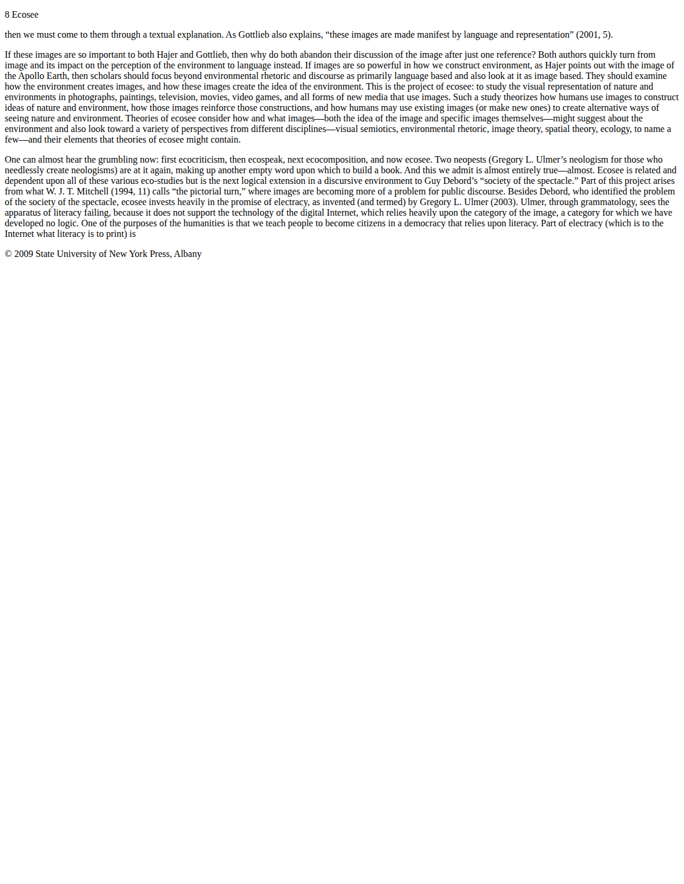8 Ecosee
then we must come to them through a textual explanation. As Gottlieb also explains, “these images are made manifest by language and representation” (2001, 5).
If these images are so important to both Hajer and Gottlieb, then why do both abandon their discussion of the image after just one reference? Both authors quickly turn from image and its impact on the perception of the environment to language instead. If images are so powerful in how we construct environment, as Hajer points out with the image of the Apollo Earth, then scholars should focus beyond environmental rhetoric and discourse as primarily language based and also look at it as image based. They should examine how the environment creates images, and how these images create the idea of the environment. This is the project of ecosee: to study the visual representation of nature and environments in photographs, paintings, television, movies, video games, and all forms of new media that use images. Such a study theorizes how humans use images to construct ideas of nature and environment, how those images reinforce those constructions, and how humans may use existing images (or make new ones) to create alternative ways of seeing nature and environment. Theories of ecosee consider how and what images—both the idea of the image and specific images themselves—might suggest about the environment and also look toward a variety of perspectives from different disciplines—visual semiotics, environmental rhetoric, image theory, spatial theory, ecology, to name a few—and their elements that theories of ecosee might contain.
One can almost hear the grumbling now: first ecocriticism, then ecospeak, next ecocomposition, and now ecosee. Two neopests (Gregory L. Ulmer’s neologism for those who needlessly create neologisms) are at it again, making up another empty word upon which to build a book. And this we admit is almost entirely true—almost. Ecosee is related and dependent upon all of these various eco-studies but is the next logical extension in a discursive environment to Guy Debord’s “society of the spectacle.” Part of this project arises from what W. J. T. Mitchell (1994, 11) calls “the pictorial turn,” where images are becoming more of a problem for public discourse. Besides Debord, who identified the problem of the society of the spectacle, ecosee invests heavily in the promise of electracy, as invented (and termed) by Gregory L. Ulmer (2003). Ulmer, through grammatology, sees the apparatus of literacy failing, because it does not support the technology of the digital Internet, which relies heavily upon the category of the image, a category for which we have developed no logic. One of the purposes of the humanities is that we teach people to become citizens in a democracy that relies upon literacy. Part of electracy (which is to the Internet what literacy is to print) is
© 2009 State University of New York Press, Albany